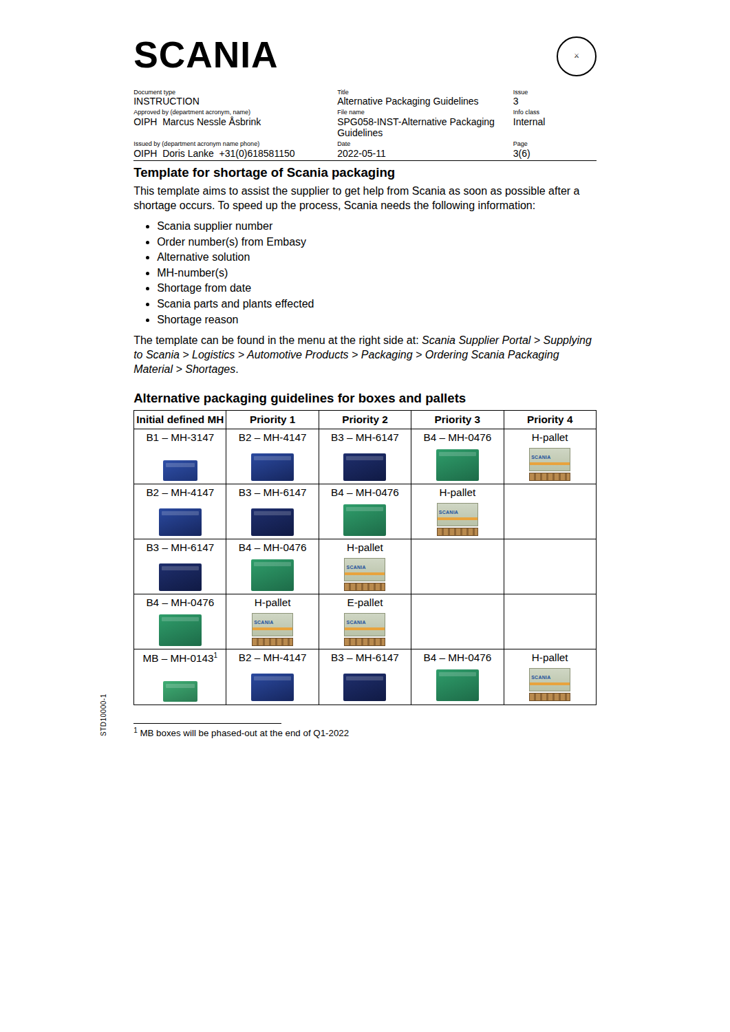SCANIA
⚔
| Document type INSTRUCTION | Title Alternative Packaging Guidelines | Issue 3 |
| Approved by (department acronym, name) OIPH Marcus Nessle Åsbrink | File name SPG058-INST-Alternative Packaging Guidelines | Info class Internal |
| Issued by (department acronym name phone) OIPH Doris Lanke +31(0)618581150 | Date 2022-05-11 | Page 3(6) |
Template for shortage of Scania packaging
This template aims to assist the supplier to get help from Scania as soon as possible after a shortage occurs. To speed up the process, Scania needs the following information:
Scania supplier number
Order number(s) from Embasy
Alternative solution
MH-number(s)
Shortage from date
Scania parts and plants effected
Shortage reason
The template can be found in the menu at the right side at: Scania Supplier Portal > Supplying to Scania > Logistics > Automotive Products > Packaging > Ordering Scania Packaging Material > Shortages.
Alternative packaging guidelines for boxes and pallets
| Initial defined MH | Priority 1 | Priority 2 | Priority 3 | Priority 4 |
| --- | --- | --- | --- | --- |
| B1 – MH-3147 | B2 – MH-4147 | B3 – MH-6147 | B4 – MH-0476 | H-pallet |
| B2 – MH-4147 | B3 – MH-6147 | B4 – MH-0476 | H-pallet | |
| B3 – MH-6147 | B4 – MH-0476 | H-pallet | | |
| B4 – MH-0476 | H-pallet | E-pallet | | |
| MB – MH-0143 1 | B2 – MH-4147 | B3 – MH-6147 | B4 – MH-0476 | H-pallet |
1 MB boxes will be phased-out at the end of Q1-2022
STD10000-1